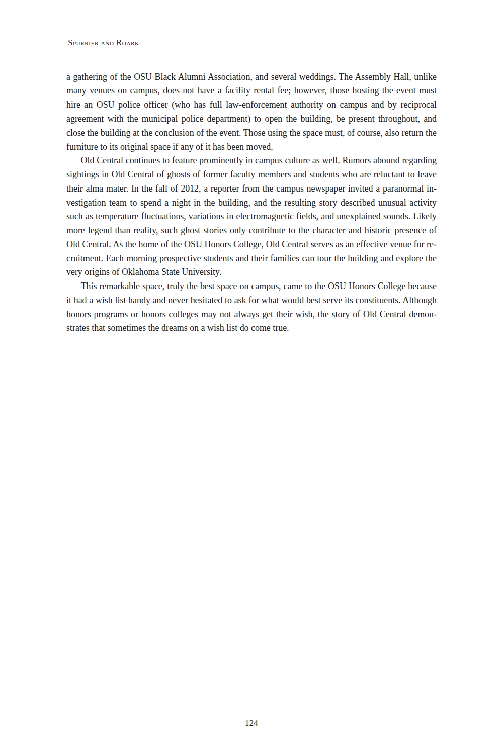Spurrier and Roark
a gathering of the OSU Black Alumni Association, and several weddings. The Assembly Hall, unlike many venues on campus, does not have a facility rental fee; however, those hosting the event must hire an OSU police officer (who has full law-enforcement authority on campus and by reciprocal agreement with the municipal police department) to open the building, be present throughout, and close the building at the conclusion of the event. Those using the space must, of course, also return the furniture to its original space if any of it has been moved.
Old Central continues to feature prominently in campus culture as well. Rumors abound regarding sightings in Old Central of ghosts of former faculty members and students who are reluctant to leave their alma mater. In the fall of 2012, a reporter from the campus newspaper invited a paranormal investigation team to spend a night in the building, and the resulting story described unusual activity such as temperature fluctuations, variations in electromagnetic fields, and unexplained sounds. Likely more legend than reality, such ghost stories only contribute to the character and historic presence of Old Central. As the home of the OSU Honors College, Old Central serves as an effective venue for recruitment. Each morning prospective students and their families can tour the building and explore the very origins of Oklahoma State University.
This remarkable space, truly the best space on campus, came to the OSU Honors College because it had a wish list handy and never hesitated to ask for what would best serve its constituents. Although honors programs or honors colleges may not always get their wish, the story of Old Central demonstrates that sometimes the dreams on a wish list do come true.
124